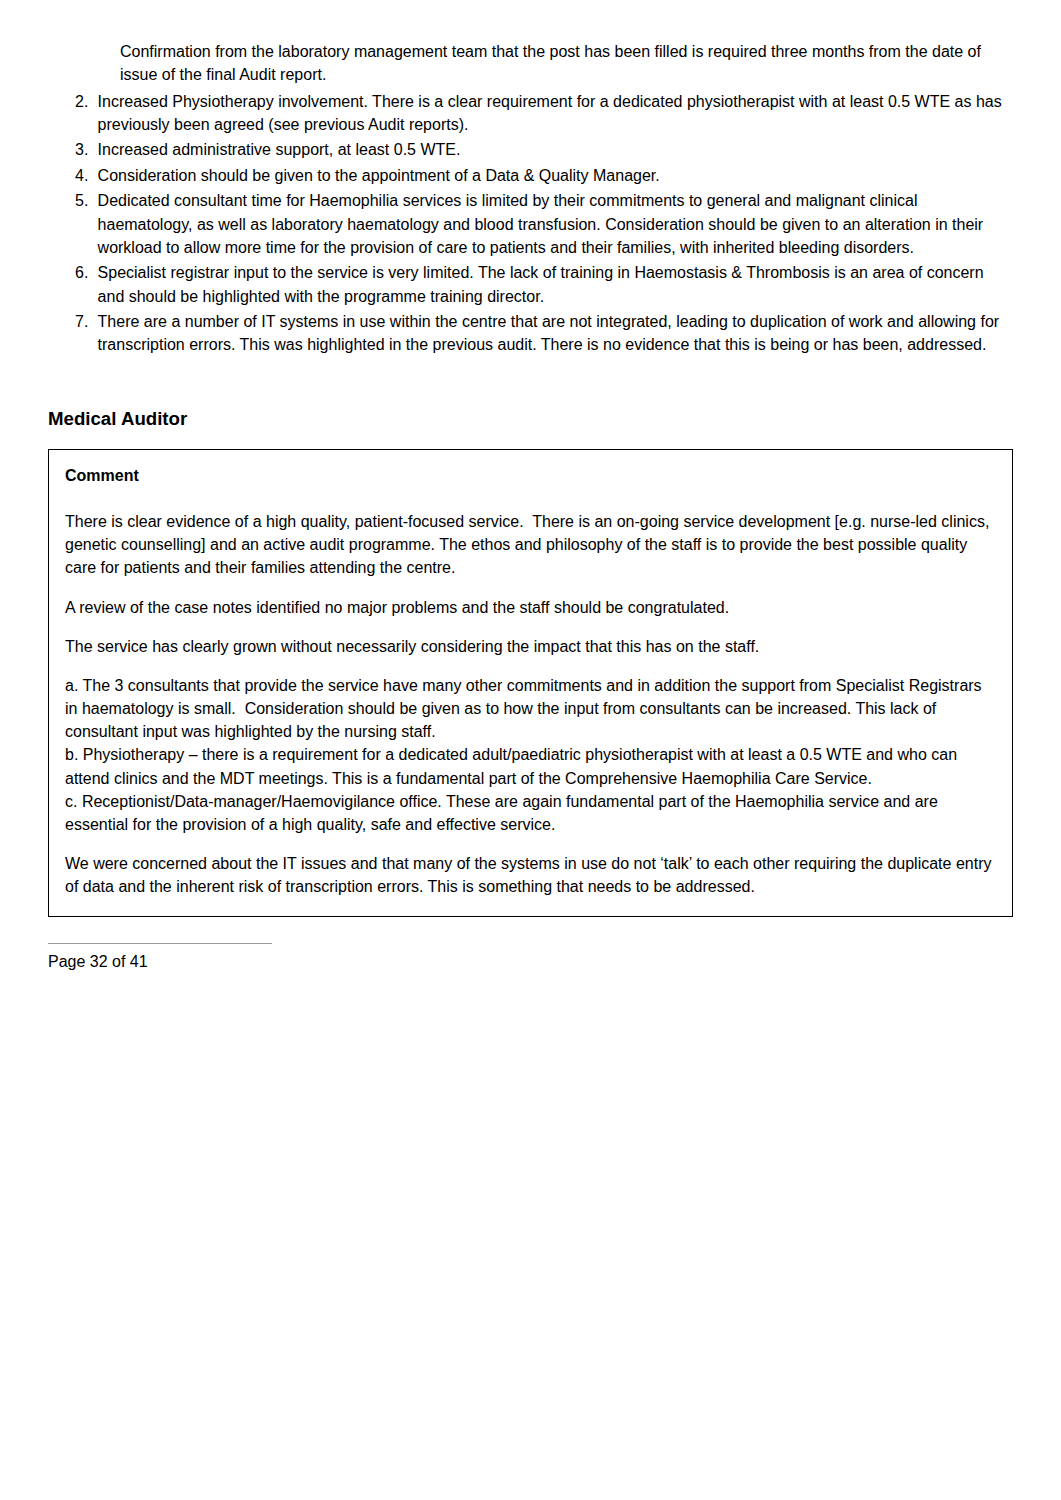Confirmation from the laboratory management team that the post has been filled is required three months from the date of issue of the final Audit report.
Increased Physiotherapy involvement. There is a clear requirement for a dedicated physiotherapist with at least 0.5 WTE as has previously been agreed (see previous Audit reports).
Increased administrative support, at least 0.5 WTE.
Consideration should be given to the appointment of a Data & Quality Manager.
Dedicated consultant time for Haemophilia services is limited by their commitments to general and malignant clinical haematology, as well as laboratory haematology and blood transfusion. Consideration should be given to an alteration in their workload to allow more time for the provision of care to patients and their families, with inherited bleeding disorders.
Specialist registrar input to the service is very limited. The lack of training in Haemostasis & Thrombosis is an area of concern and should be highlighted with the programme training director.
There are a number of IT systems in use within the centre that are not integrated, leading to duplication of work and allowing for transcription errors. This was highlighted in the previous audit. There is no evidence that this is being or has been, addressed.
Medical Auditor
Comment
There is clear evidence of a high quality, patient-focused service. There is an on-going service development [e.g. nurse-led clinics, genetic counselling] and an active audit programme. The ethos and philosophy of the staff is to provide the best possible quality care for patients and their families attending the centre.
A review of the case notes identified no major problems and the staff should be congratulated.
The service has clearly grown without necessarily considering the impact that this has on the staff.
a. The 3 consultants that provide the service have many other commitments and in addition the support from Specialist Registrars in haematology is small. Consideration should be given as to how the input from consultants can be increased. This lack of consultant input was highlighted by the nursing staff.
b. Physiotherapy – there is a requirement for a dedicated adult/paediatric physiotherapist with at least a 0.5 WTE and who can attend clinics and the MDT meetings. This is a fundamental part of the Comprehensive Haemophilia Care Service.
c. Receptionist/Data-manager/Haemovigilance office. These are again fundamental part of the Haemophilia service and are essential for the provision of a high quality, safe and effective service.
We were concerned about the IT issues and that many of the systems in use do not ‘talk’ to each other requiring the duplicate entry of data and the inherent risk of transcription errors. This is something that needs to be addressed.
Page 32 of 41